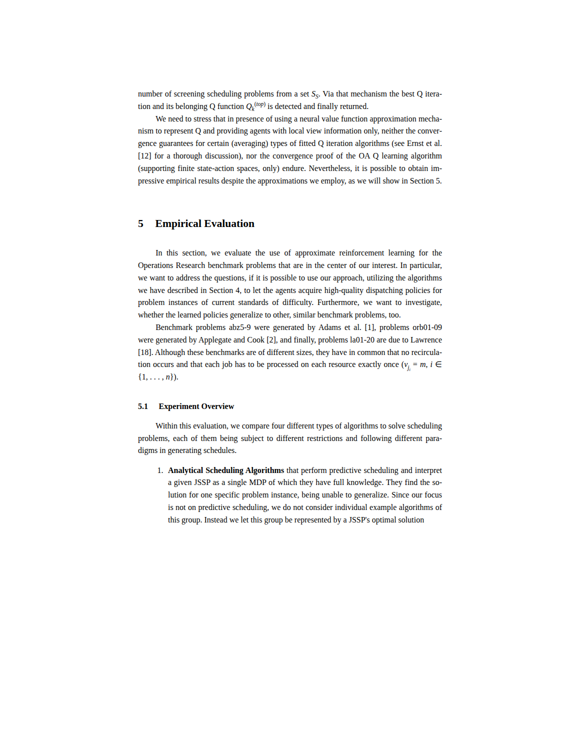number of screening scheduling problems from a set SS. Via that mechanism the best Q iteration and its belonging Q function Qk(top) is detected and finally returned.
We need to stress that in presence of using a neural value function approximation mechanism to represent Q and providing agents with local view information only, neither the convergence guarantees for certain (averaging) types of fitted Q iteration algorithms (see Ernst et al. [12] for a thorough discussion), nor the convergence proof of the OA Q learning algorithm (supporting finite state-action spaces, only) endure. Nevertheless, it is possible to obtain impressive empirical results despite the approximations we employ, as we will show in Section 5.
5 Empirical Evaluation
In this section, we evaluate the use of approximate reinforcement learning for the Operations Research benchmark problems that are in the center of our interest. In particular, we want to address the questions, if it is possible to use our approach, utilizing the algorithms we have described in Section 4, to let the agents acquire high-quality dispatching policies for problem instances of current standards of difficulty. Furthermore, we want to investigate, whether the learned policies generalize to other, similar benchmark problems, too.
Benchmark problems abz5-9 were generated by Adams et al. [1], problems orb01-09 were generated by Applegate and Cook [2], and finally, problems la01-20 are due to Lawrence [18]. Although these benchmarks are of different sizes, they have in common that no recirculation occurs and that each job has to be processed on each resource exactly once (vji = m, i ∈ {1, . . . , n}).
5.1 Experiment Overview
Within this evaluation, we compare four different types of algorithms to solve scheduling problems, each of them being subject to different restrictions and following different paradigms in generating schedules.
Analytical Scheduling Algorithms that perform predictive scheduling and interpret a given JSSP as a single MDP of which they have full knowledge. They find the solution for one specific problem instance, being unable to generalize. Since our focus is not on predictive scheduling, we do not consider individual example algorithms of this group. Instead we let this group be represented by a JSSP's optimal solution